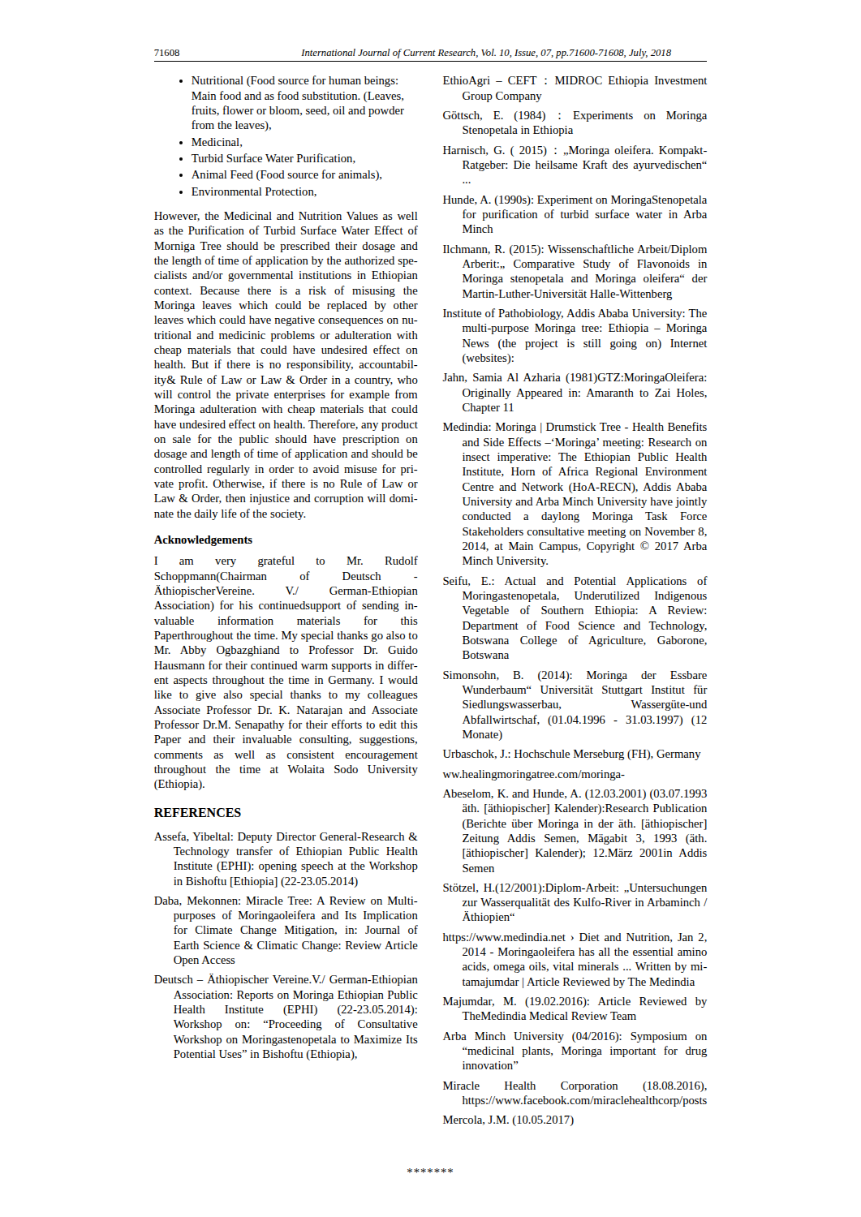71608 International Journal of Current Research, Vol. 10, Issue, 07, pp.71600-71608, July, 2018
Nutritional (Food source for human beings: Main food and as food substitution. (Leaves, fruits, flower or bloom, seed, oil and powder from the leaves),
Medicinal,
Turbid Surface Water Purification,
Animal Feed (Food source for animals),
Environmental Protection,
However, the Medicinal and Nutrition Values as well as the Purification of Turbid Surface Water Effect of Morniga Tree should be prescribed their dosage and the length of time of application by the authorized specialists and/or governmental institutions in Ethiopian context. Because there is a risk of misusing the Moringa leaves which could be replaced by other leaves which could have negative consequences on nutritional and medicinic problems or adulteration with cheap materials that could have undesired effect on health. But if there is no responsibility, accountability& Rule of Law or Law & Order in a country, who will control the private enterprises for example from Moringa adulteration with cheap materials that could have undesired effect on health. Therefore, any product on sale for the public should have prescription on dosage and length of time of application and should be controlled regularly in order to avoid misuse for private profit. Otherwise, if there is no Rule of Law or Law & Order, then injustice and corruption will dominate the daily life of the society.
Acknowledgements
I am very grateful to Mr. Rudolf Schoppmann(Chairman of Deutsch - ÄthiopischerVereine. V./ German-Ethiopian Association) for his continuedsupport of sending invaluable information materials for this Paperthroughout the time. My special thanks go also to Mr. Abby Ogbazghiand to Professor Dr. Guido Hausmann for their continued warm supports in different aspects throughout the time in Germany. I would like to give also special thanks to my colleagues Associate Professor Dr. K. Natarajan and Associate Professor Dr.M. Senapathy for their efforts to edit this Paper and their invaluable consulting, suggestions, comments as well as consistent encouragement throughout the time at Wolaita Sodo University (Ethiopia).
REFERENCES
Assefa, Yibeltal: Deputy Director General-Research & Technology transfer of Ethiopian Public Health Institute (EPHI): opening speech at the Workshop in Bishoftu [Ethiopia] (22-23.05.2014)
Daba, Mekonnen: Miracle Tree: A Review on Multi-purposes of Moringaoleifera and Its Implication for Climate Change Mitigation, in: Journal of Earth Science & Climatic Change: Review Article Open Access
Deutsch – Äthiopischer Vereine.V./ German-Ethiopian Association: Reports on Moringa Ethiopian Public Health Institute (EPHI) (22-23.05.2014): Workshop on: “Proceeding of Consultative Workshop on Moringastenopetala to Maximize Its Potential Uses” in Bishoftu (Ethiopia),
EthioAgri – CEFT：MIDROC Ethiopia Investment Group Company
Göttsch, E. (1984)：Experiments on Moringa Stenopetala in Ethiopia
Harnisch, G. ( 2015)：„Moringa oleifera. Kompakt-Ratgeber: Die heilsame Kraft des ayurvedischen“ ...
Hunde, A. (1990s): Experiment on MoringaStenopetala for purification of turbid surface water in Arba Minch
Ilchmann, R. (2015): Wissenschaftliche Arbeit/Diplom Arberit:„ Comparative Study of Flavonoids in Moringa stenopetala and Moringa oleifera“ der Martin-Luther-Universität Halle-Wittenberg
Institute of Pathobiology, Addis Ababa University: The multi-purpose Moringa tree: Ethiopia – Moringa News (the project is still going on) Internet (websites):
Jahn, Samia Al Azharia (1981)GTZ:MoringaOleifera: Originally Appeared in: Amaranth to Zai Holes, Chapter 11
Medindia: Moringa | Drumstick Tree - Health Benefits and Side Effects –‘Moringa’ meeting: Research on insect imperative: The Ethiopian Public Health Institute, Horn of Africa Regional Environment Centre and Network (HoA-RECN), Addis Ababa University and Arba Minch University have jointly conducted a daylong Moringa Task Force Stakeholders consultative meeting on November 8, 2014, at Main Campus, Copyright © 2017 Arba Minch University.
Seifu, E.: Actual and Potential Applications of Moringastenopetala, Underutilized Indigenous Vegetable of Southern Ethiopia: A Review: Department of Food Science and Technology, Botswana College of Agriculture, Gaborone, Botswana
Simonsohn, B. (2014): Moringa der Essbare Wunderbaum“ Universität Stuttgart Institut für Siedlungswasserbau, Wassergüte-und Abfallwirtschaf, (01.04.1996 - 31.03.1997) (12 Monate)
Urbaschok, J.: Hochschule Merseburg (FH), Germany
ww.healingmoringatree.com/moringa-
Abeselom, K. and Hunde, A. (12.03.2001) (03.07.1993 äth. [äthiopischer] Kalender):Research Publication (Berichte über Moringa in der äth. [äthiopischer] Zeitung Addis Semen, Mägabit 3, 1993 (äth. [äthiopischer] Kalender); 12.März 2001in Addis Semen
Stötzel, H.(12/2001):Diplom-Arbeit: „Untersuchungen zur Wasserqualität des Kulfo-River in Arbaminch / Äthiopien“
https://www.medindia.net › Diet and Nutrition, Jan 2, 2014 - Moringaoleifera has all the essential amino acids, omega oils, vital minerals ... Written by mitamajumdar | Article Reviewed by The Medindia
Majumdar, M. (19.02.2016): Article Reviewed by TheMedindia Medical Review Team
Arba Minch University (04/2016): Symposium on “medicinal plants, Moringa important for drug innovation”
Miracle Health Corporation (18.08.2016), https://www.facebook.com/miraclehealthcorp/posts
Mercola, J.M. (10.05.2017)
*******